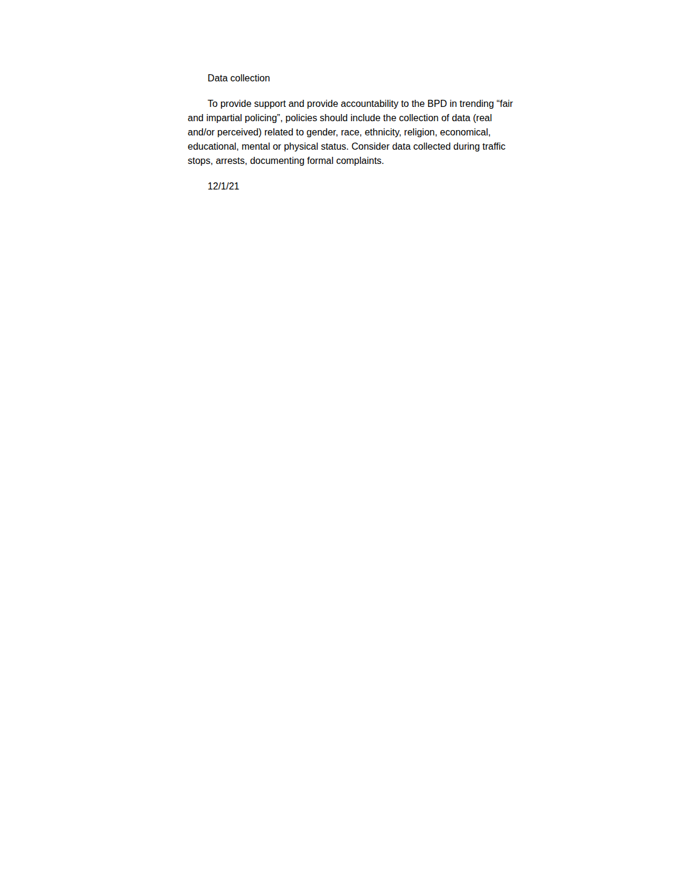Data collection
To provide support and provide accountability to the BPD in trending “fair and impartial policing”, policies should include the collection of data (real and/or perceived) related to gender, race, ethnicity, religion, economical, educational, mental or physical status. Consider data collected during traffic stops, arrests, documenting formal complaints.
12/1/21